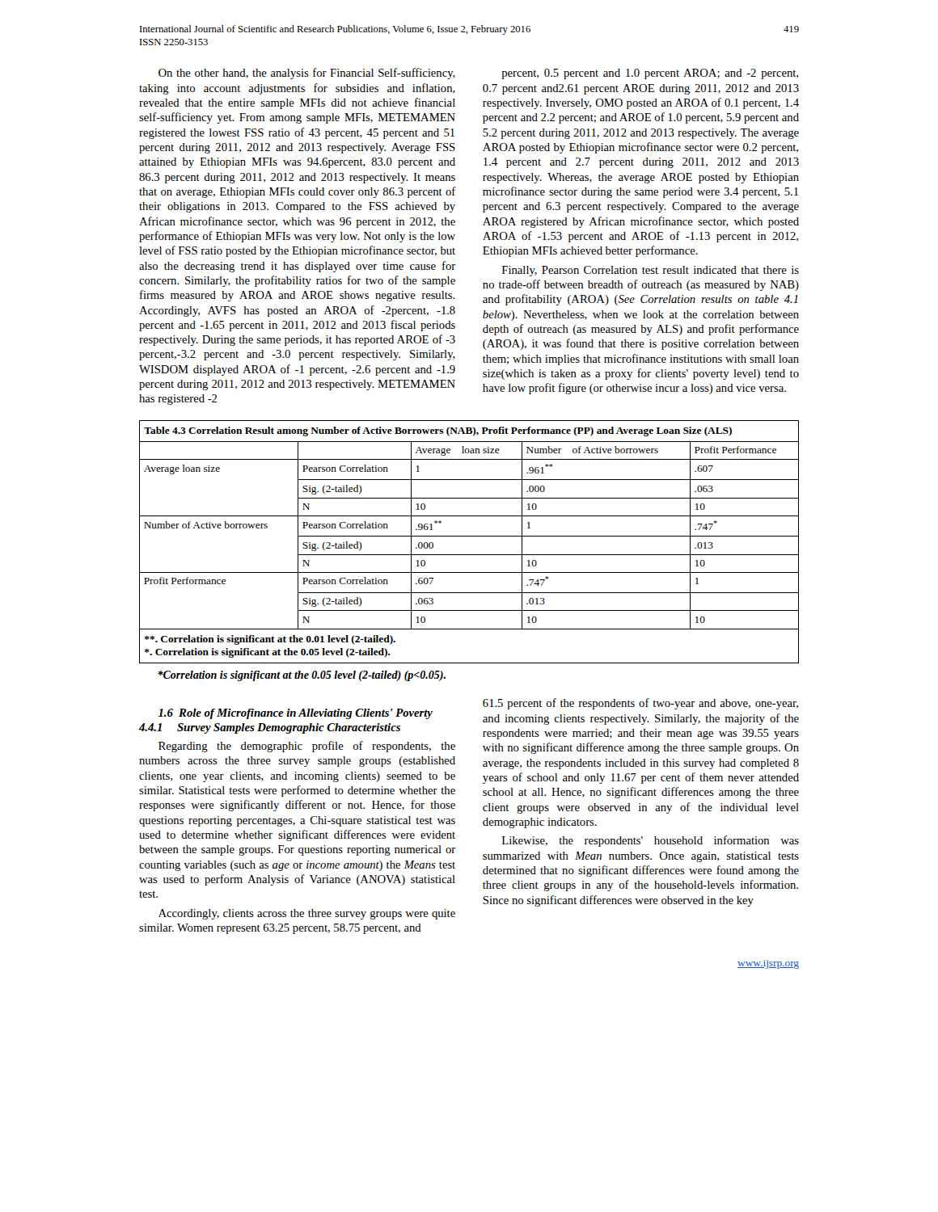International Journal of Scientific and Research Publications, Volume 6, Issue 2, February 2016
ISSN 2250-3153
419
On the other hand, the analysis for Financial Self-sufficiency, taking into account adjustments for subsidies and inflation, revealed that the entire sample MFIs did not achieve financial self-sufficiency yet. From among sample MFIs, METEMAMEN registered the lowest FSS ratio of 43 percent, 45 percent and 51 percent during 2011, 2012 and 2013 respectively. Average FSS attained by Ethiopian MFIs was 94.6percent, 83.0 percent and 86.3 percent during 2011, 2012 and 2013 respectively. It means that on average, Ethiopian MFIs could cover only 86.3 percent of their obligations in 2013. Compared to the FSS achieved by African microfinance sector, which was 96 percent in 2012, the performance of Ethiopian MFIs was very low. Not only is the low level of FSS ratio posted by the Ethiopian microfinance sector, but also the decreasing trend it has displayed over time cause for concern. Similarly, the profitability ratios for two of the sample firms measured by AROA and AROE shows negative results. Accordingly, AVFS has posted an AROA of -2percent, -1.8 percent and -1.65 percent in 2011, 2012 and 2013 fiscal periods respectively. During the same periods, it has reported AROE of -3 percent,-3.2 percent and -3.0 percent respectively. Similarly, WISDOM displayed AROA of -1 percent, -2.6 percent and -1.9 percent during 2011, 2012 and 2013 respectively. METEMAMEN has registered -2
percent, 0.5 percent and 1.0 percent AROA; and -2 percent, 0.7 percent and2.61 percent AROE during 2011, 2012 and 2013 respectively. Inversely, OMO posted an AROA of 0.1 percent, 1.4 percent and 2.2 percent; and AROE of 1.0 percent, 5.9 percent and 5.2 percent during 2011, 2012 and 2013 respectively. The average AROA posted by Ethiopian microfinance sector were 0.2 percent, 1.4 percent and 2.7 percent during 2011, 2012 and 2013 respectively. Whereas, the average AROE posted by Ethiopian microfinance sector during the same period were 3.4 percent, 5.1 percent and 6.3 percent respectively. Compared to the average AROA registered by African microfinance sector, which posted AROA of -1.53 percent and AROE of -1.13 percent in 2012, Ethiopian MFIs achieved better performance.
Finally, Pearson Correlation test result indicated that there is no trade-off between breadth of outreach (as measured by NAB) and profitability (AROA) (See Correlation results on table 4.1 below). Nevertheless, when we look at the correlation between depth of outreach (as measured by ALS) and profit performance (AROA), it was found that there is positive correlation between them; which implies that microfinance institutions with small loan size(which is taken as a proxy for clients' poverty level) tend to have low profit figure (or otherwise incur a loss) and vice versa.
Table 4.3 Correlation Result among Number of Active Borrowers (NAB), Profit Performance (PP) and Average Loan Size (ALS)
| | | Average loan size | Number of Active borrowers | Profit Performance |
| Average loan size | Pearson Correlation | 1 | .961 ** | .607 |
| Sig. (2-tailed) | | .000 | .063 |
| N | 10 | 10 | 10 |
| Number of Active borrowers | Pearson Correlation | .961 ** | 1 | .747 * |
| Sig. (2-tailed) | .000 | | .013 |
| N | 10 | 10 | 10 |
| Profit Performance | Pearson Correlation | .607 | .747 * | 1 |
| Sig. (2-tailed) | .063 | .013 | |
| N | 10 | 10 | 10 |
**. Correlation is significant at the 0.01 level (2-tailed).
*. Correlation is significant at the 0.05 level (2-tailed).
*Correlation is significant at the 0.05 level (2-tailed) (p<0.05).
1.6 Role of Microfinance in Alleviating Clients' Poverty
4.4.1 Survey Samples Demographic Characteristics
Regarding the demographic profile of respondents, the numbers across the three survey sample groups (established clients, one year clients, and incoming clients) seemed to be similar. Statistical tests were performed to determine whether the responses were significantly different or not. Hence, for those questions reporting percentages, a Chi-square statistical test was used to determine whether significant differences were evident between the sample groups. For questions reporting numerical or counting variables (such as age or income amount) the Means test was used to perform Analysis of Variance (ANOVA) statistical test.
Accordingly, clients across the three survey groups were quite similar. Women represent 63.25 percent, 58.75 percent, and
61.5 percent of the respondents of two-year and above, one-year, and incoming clients respectively. Similarly, the majority of the respondents were married; and their mean age was 39.55 years with no significant difference among the three sample groups. On average, the respondents included in this survey had completed 8 years of school and only 11.67 per cent of them never attended school at all. Hence, no significant differences among the three client groups were observed in any of the individual level demographic indicators.
Likewise, the respondents' household information was summarized with Mean numbers. Once again, statistical tests determined that no significant differences were found among the three client groups in any of the household-levels information. Since no significant differences were observed in the key
www.ijsrp.org